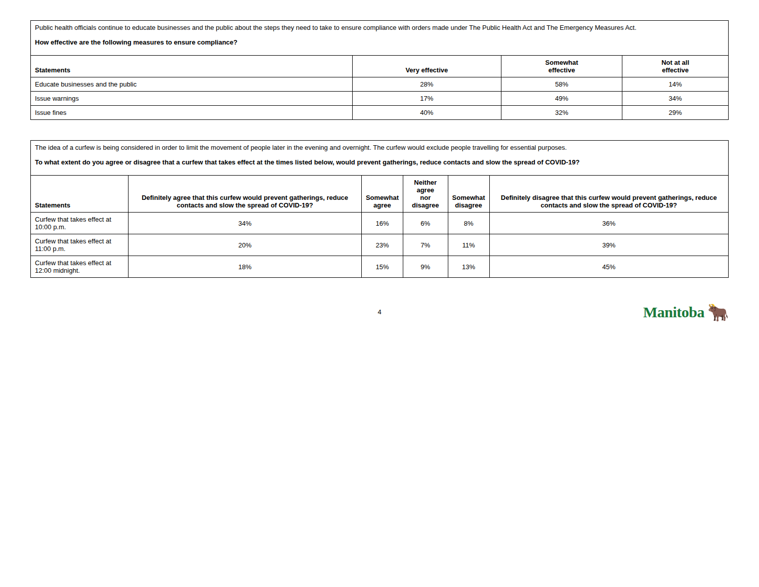| Public health officials continue to educate businesses and the public about the steps they need to take to ensure compliance with orders made under The Public Health Act and The Emergency Measures Act. How effective are the following measures to ensure compliance? |
| Statements | Very effective | Somewhat effective | Not at all effective |
| Educate businesses and the public | 28% | 58% | 14% |
| Issue warnings | 17% | 49% | 34% |
| Issue fines | 40% | 32% | 29% |
| The idea of a curfew is being considered in order to limit the movement of people later in the evening and overnight. The curfew would exclude people travelling for essential purposes. To what extent do you agree or disagree that a curfew that takes effect at the times listed below, would prevent gatherings, reduce contacts and slow the spread of COVID-19? |
| Statements | Definitely agree that this curfew would prevent gatherings, reduce contacts and slow the spread of COVID-19? | Somewhat agree | Neither agree nor disagree | Somewhat disagree | Definitely disagree that this curfew would prevent gatherings, reduce contacts and slow the spread of COVID-19? |
| Curfew that takes effect at 10:00 p.m. | 34% | 16% | 6% | 8% | 36% |
| Curfew that takes effect at 11:00 p.m. | 20% | 23% | 7% | 11% | 39% |
| Curfew that takes effect at 12:00 midnight. | 18% | 15% | 9% | 13% | 45% |
4
Manitoba 🐂